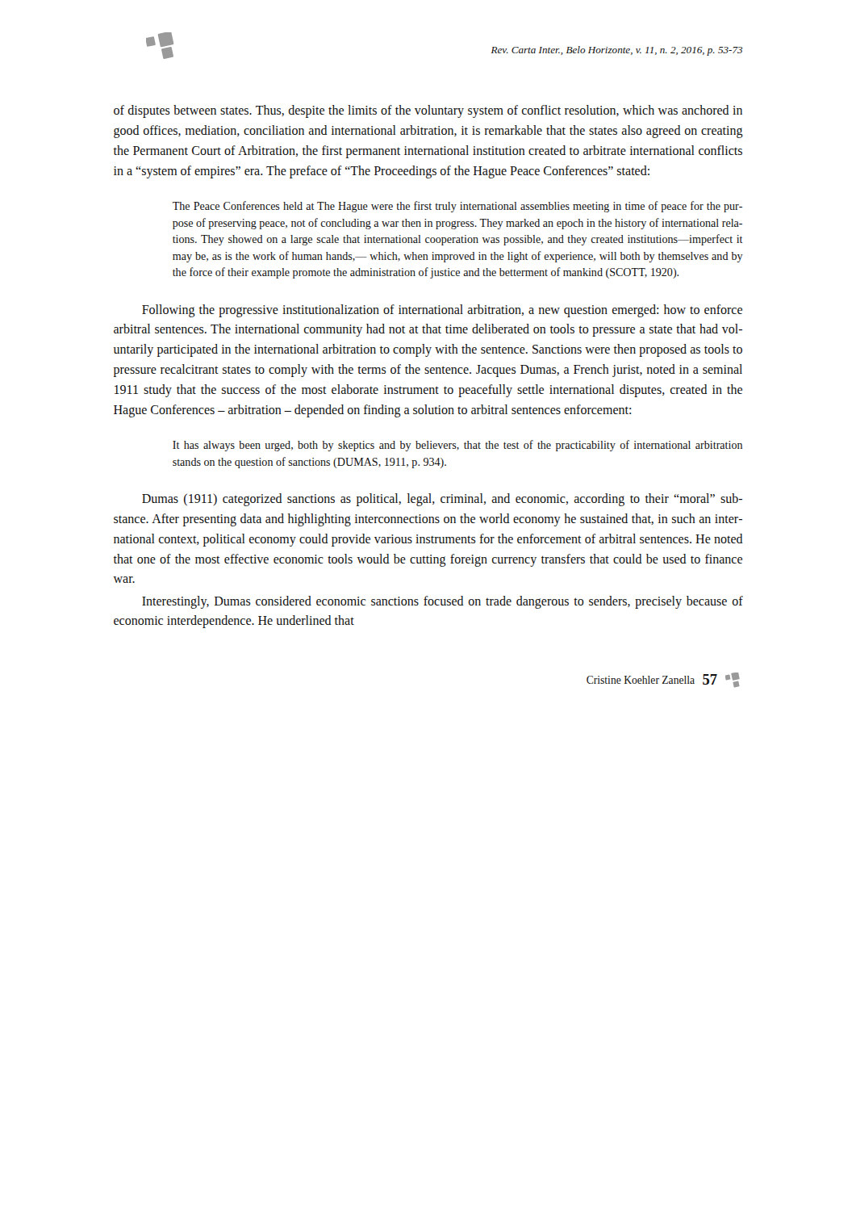Rev. Carta Inter., Belo Horizonte, v. 11, n. 2, 2016, p. 53-73
of disputes between states. Thus, despite the limits of the voluntary system of conflict resolution, which was anchored in good offices, mediation, conciliation and international arbitration, it is remarkable that the states also agreed on creating the Permanent Court of Arbitration, the first permanent international institution created to arbitrate international conflicts in a “system of empires” era. The preface of “The Proceedings of the Hague Peace Conferences” stated:
The Peace Conferences held at The Hague were the first truly international assemblies meeting in time of peace for the purpose of preserving peace, not of concluding a war then in progress. They marked an epoch in the history of international relations. They showed on a large scale that international cooperation was possible, and they created institutions—imperfect it may be, as is the work of human hands,— which, when improved in the light of experience, will both by themselves and by the force of their example promote the administration of justice and the betterment of mankind (SCOTT, 1920).
Following the progressive institutionalization of international arbitration, a new question emerged: how to enforce arbitral sentences. The international community had not at that time deliberated on tools to pressure a state that had voluntarily participated in the international arbitration to comply with the sentence. Sanctions were then proposed as tools to pressure recalcitrant states to comply with the terms of the sentence. Jacques Dumas, a French jurist, noted in a seminal 1911 study that the success of the most elaborate instrument to peacefully settle international disputes, created in the Hague Conferences – arbitration – depended on finding a solution to arbitral sentences enforcement:
It has always been urged, both by skeptics and by believers, that the test of the practicability of international arbitration stands on the question of sanctions (DUMAS, 1911, p. 934).
Dumas (1911) categorized sanctions as political, legal, criminal, and economic, according to their “moral” substance. After presenting data and highlighting interconnections on the world economy he sustained that, in such an international context, political economy could provide various instruments for the enforcement of arbitral sentences. He noted that one of the most effective economic tools would be cutting foreign currency transfers that could be used to finance war.
Interestingly, Dumas considered economic sanctions focused on trade dangerous to senders, precisely because of economic interdependence. He underlined that
Cristine Koehler Zanella 57